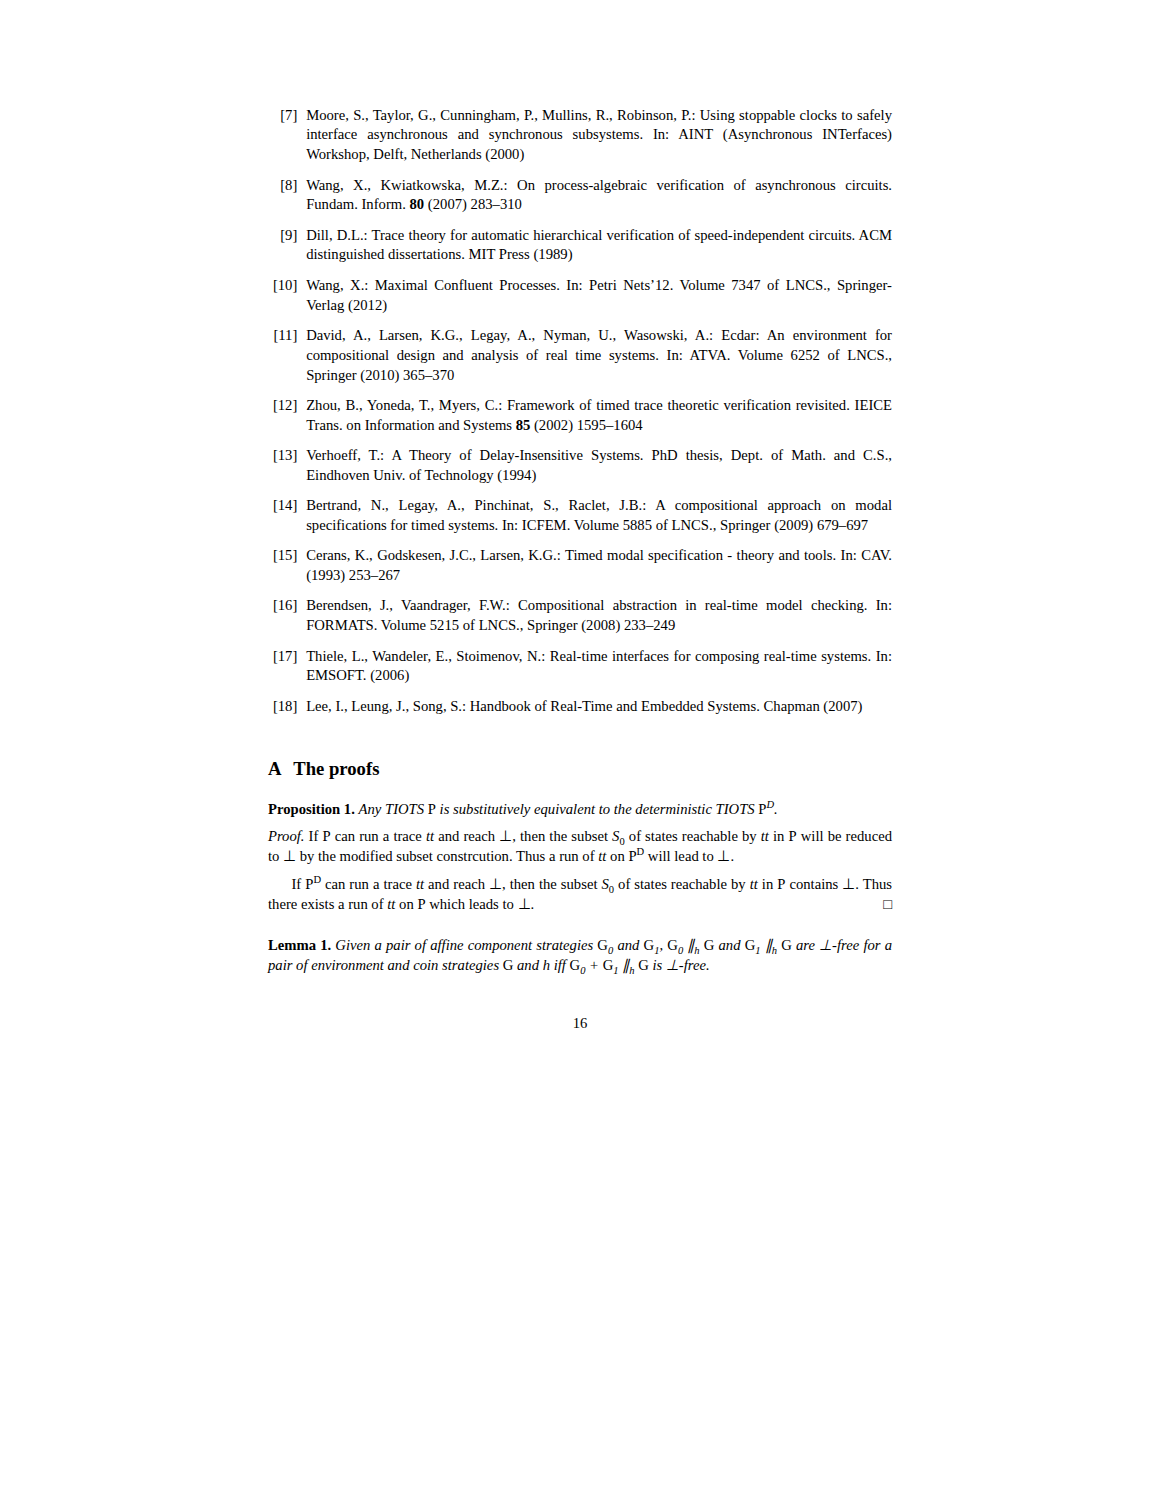[7] Moore, S., Taylor, G., Cunningham, P., Mullins, R., Robinson, P.: Using stoppable clocks to safely interface asynchronous and synchronous subsystems. In: AINT (Asynchronous INTerfaces) Workshop, Delft, Netherlands (2000)
[8] Wang, X., Kwiatkowska, M.Z.: On process-algebraic verification of asynchronous circuits. Fundam. Inform. 80 (2007) 283–310
[9] Dill, D.L.: Trace theory for automatic hierarchical verification of speed-independent circuits. ACM distinguished dissertations. MIT Press (1989)
[10] Wang, X.: Maximal Confluent Processes. In: Petri Nets’12. Volume 7347 of LNCS., Springer-Verlag (2012)
[11] David, A., Larsen, K.G., Legay, A., Nyman, U., Wasowski, A.: Ecdar: An environment for compositional design and analysis of real time systems. In: ATVA. Volume 6252 of LNCS., Springer (2010) 365–370
[12] Zhou, B., Yoneda, T., Myers, C.: Framework of timed trace theoretic verification revisited. IEICE Trans. on Information and Systems 85 (2002) 1595–1604
[13] Verhoeff, T.: A Theory of Delay-Insensitive Systems. PhD thesis, Dept. of Math. and C.S., Eindhoven Univ. of Technology (1994)
[14] Bertrand, N., Legay, A., Pinchinat, S., Raclet, J.B.: A compositional approach on modal specifications for timed systems. In: ICFEM. Volume 5885 of LNCS., Springer (2009) 679–697
[15] Cerans, K., Godskesen, J.C., Larsen, K.G.: Timed modal specification - theory and tools. In: CAV. (1993) 253–267
[16] Berendsen, J., Vaandrager, F.W.: Compositional abstraction in real-time model checking. In: FORMATS. Volume 5215 of LNCS., Springer (2008) 233–249
[17] Thiele, L., Wandeler, E., Stoimenov, N.: Real-time interfaces for composing real-time systems. In: EMSOFT. (2006)
[18] Lee, I., Leung, J., Song, S.: Handbook of Real-Time and Embedded Systems. Chapman (2007)
AThe proofs
Proposition 1. Any TIOTS P is substitutively equivalent to the deterministic TIOTS PD.
Proof. If P can run a trace tt and reach ⊥, then the subset S0 of states reachable by tt in P will be reduced to ⊥ by the modified subset constrcution. Thus a run of tt on PD will lead to ⊥.
If PD can run a trace tt and reach ⊥, then the subset S0 of states reachable by tt in P contains ⊥. Thus there exists a run of tt on P which leads to ⊥.□
Lemma 1. Given a pair of affine component strategies G0 and G1, G0 ∥h G and G1 ∥h G are ⊥-free for a pair of environment and coin strategies G and h iff G0 + G1 ∥h G is ⊥-free.
16